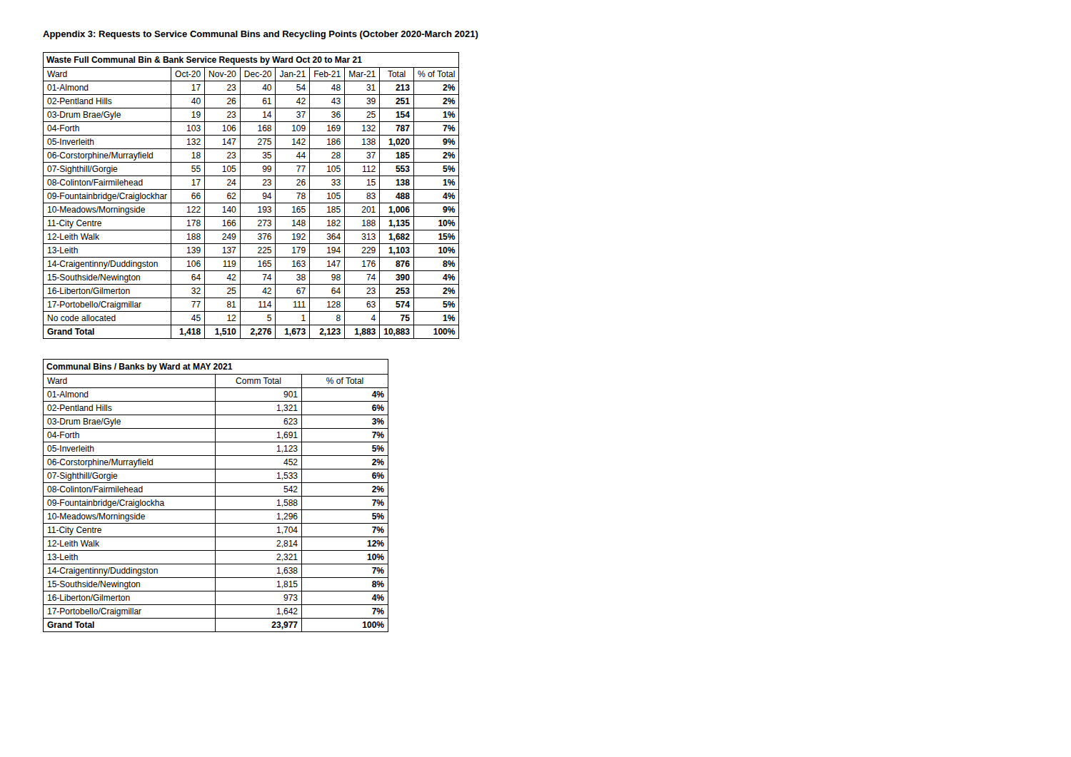Appendix 3: Requests to Service Communal Bins and Recycling Points (October 2020-March 2021)
Waste Full Communal Bin & Bank Service Requests by Ward Oct 20 to Mar 21
| Ward | Oct-20 | Nov-20 | Dec-20 | Jan-21 | Feb-21 | Mar-21 | Total | % of Total |
| --- | --- | --- | --- | --- | --- | --- | --- | --- |
| 01-Almond | 17 | 23 | 40 | 54 | 48 | 31 | 213 | 2% |
| 02-Pentland Hills | 40 | 26 | 61 | 42 | 43 | 39 | 251 | 2% |
| 03-Drum Brae/Gyle | 19 | 23 | 14 | 37 | 36 | 25 | 154 | 1% |
| 04-Forth | 103 | 106 | 168 | 109 | 169 | 132 | 787 | 7% |
| 05-Inverleith | 132 | 147 | 275 | 142 | 186 | 138 | 1,020 | 9% |
| 06-Corstorphine/Murrayfield | 18 | 23 | 35 | 44 | 28 | 37 | 185 | 2% |
| 07-Sighthill/Gorgie | 55 | 105 | 99 | 77 | 105 | 112 | 553 | 5% |
| 08-Colinton/Fairmilehead | 17 | 24 | 23 | 26 | 33 | 15 | 138 | 1% |
| 09-Fountainbridge/Craiglockhar | 66 | 62 | 94 | 78 | 105 | 83 | 488 | 4% |
| 10-Meadows/Morningside | 122 | 140 | 193 | 165 | 185 | 201 | 1,006 | 9% |
| 11-City Centre | 178 | 166 | 273 | 148 | 182 | 188 | 1,135 | 10% |
| 12-Leith Walk | 188 | 249 | 376 | 192 | 364 | 313 | 1,682 | 15% |
| 13-Leith | 139 | 137 | 225 | 179 | 194 | 229 | 1,103 | 10% |
| 14-Craigentinny/Duddingston | 106 | 119 | 165 | 163 | 147 | 176 | 876 | 8% |
| 15-Southside/Newington | 64 | 42 | 74 | 38 | 98 | 74 | 390 | 4% |
| 16-Liberton/Gilmerton | 32 | 25 | 42 | 67 | 64 | 23 | 253 | 2% |
| 17-Portobello/Craigmillar | 77 | 81 | 114 | 111 | 128 | 63 | 574 | 5% |
| No code allocated | 45 | 12 | 5 | 1 | 8 | 4 | 75 | 1% |
| Grand Total | 1,418 | 1,510 | 2,276 | 1,673 | 2,123 | 1,883 | 10,883 | 100% |
Communal Bins / Banks by Ward at MAY 2021
| Ward | Comm Total | % of Total |
| --- | --- | --- |
| 01-Almond | 901 | 4% |
| 02-Pentland Hills | 1,321 | 6% |
| 03-Drum Brae/Gyle | 623 | 3% |
| 04-Forth | 1,691 | 7% |
| 05-Inverleith | 1,123 | 5% |
| 06-Corstorphine/Murrayfield | 452 | 2% |
| 07-Sighthill/Gorgie | 1,533 | 6% |
| 08-Colinton/Fairmilehead | 542 | 2% |
| 09-Fountainbridge/Craiglockha | 1,588 | 7% |
| 10-Meadows/Morningside | 1,296 | 5% |
| 11-City Centre | 1,704 | 7% |
| 12-Leith Walk | 2,814 | 12% |
| 13-Leith | 2,321 | 10% |
| 14-Craigentinny/Duddingston | 1,638 | 7% |
| 15-Southside/Newington | 1,815 | 8% |
| 16-Liberton/Gilmerton | 973 | 4% |
| 17-Portobello/Craigmillar | 1,642 | 7% |
| Grand Total | 23,977 | 100% |